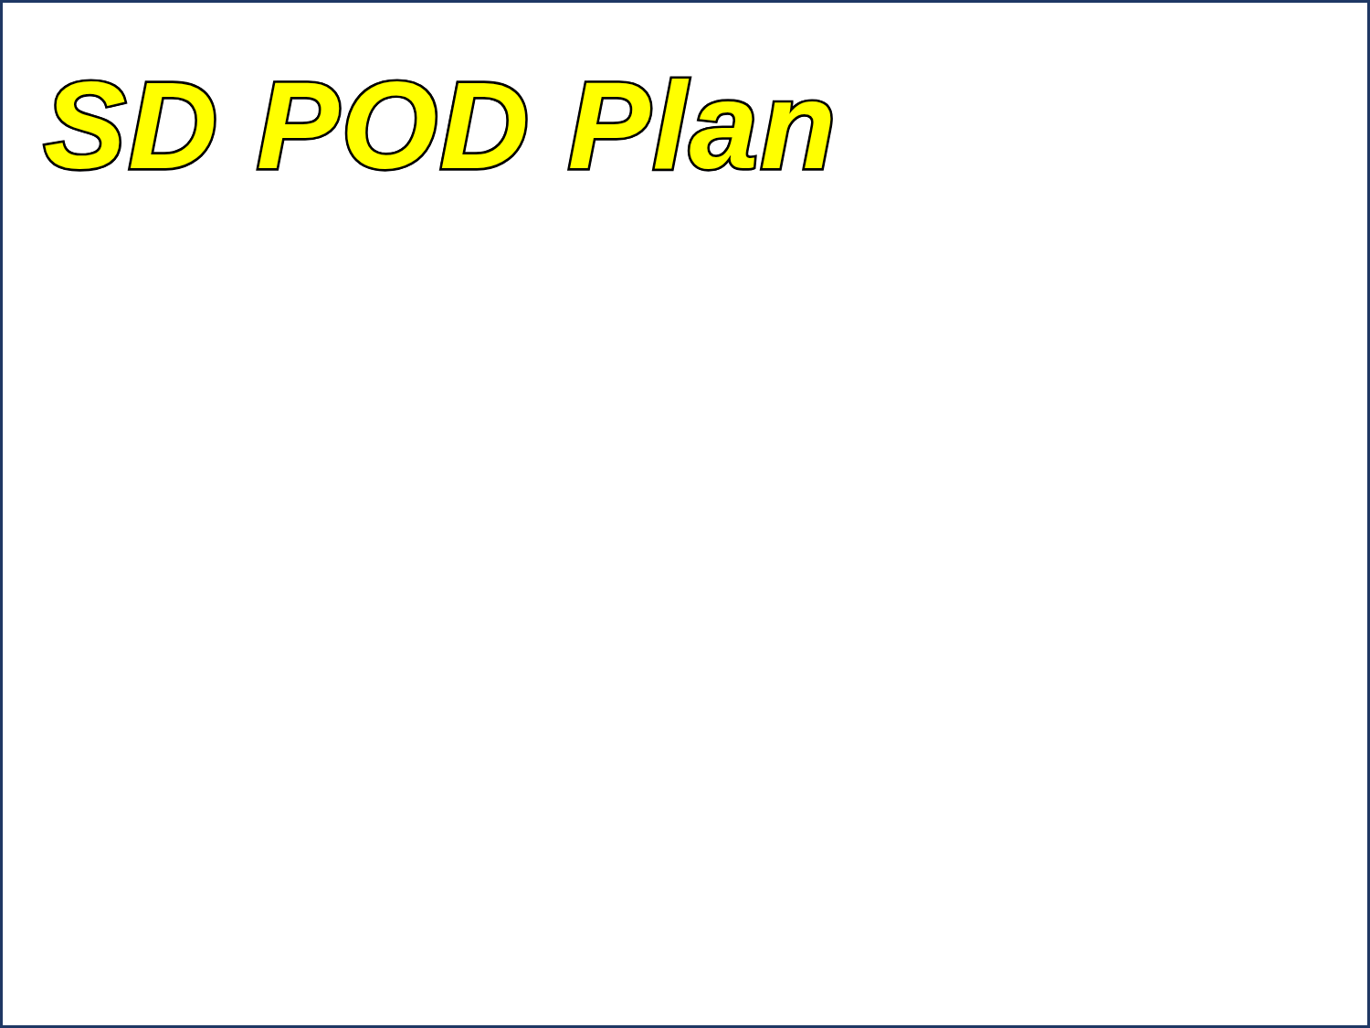SD POD Plan